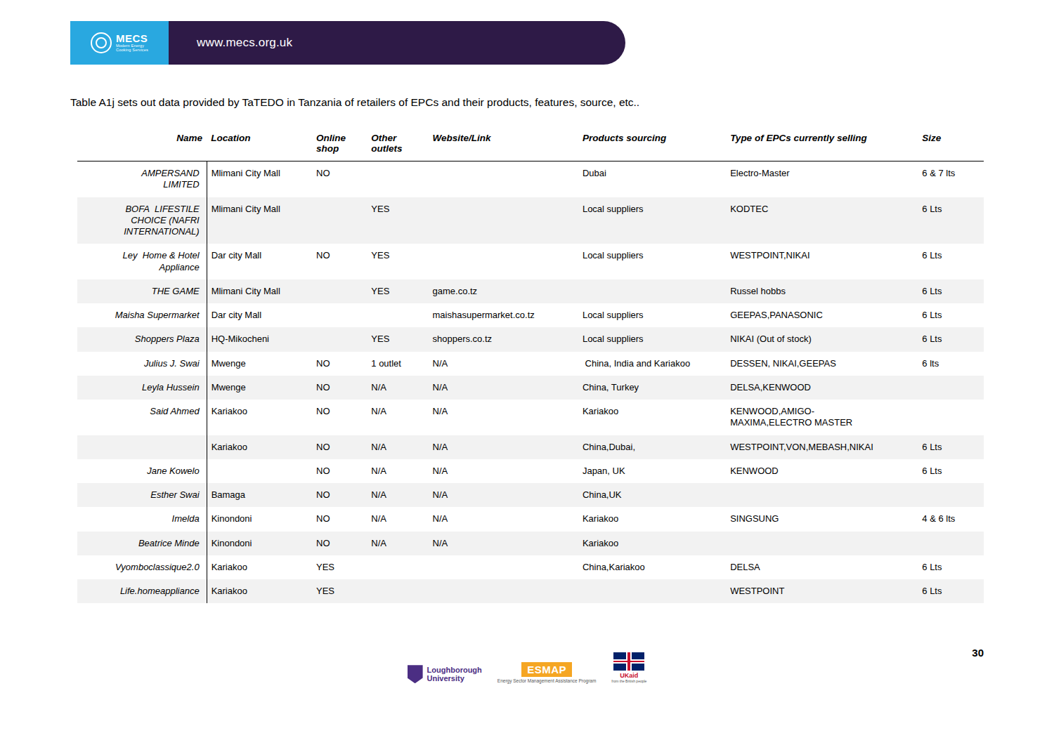MECS
Modern Energy
Cooking Services
www.mecs.org.uk
Table A1j sets out data provided by TaTEDO in Tanzania of retailers of EPCs and their products, features, source, etc..
| Name | Location | Online shop | Other outlets | Website/Link | Products sourcing | Type of EPCs currently selling | Size |
| --- | --- | --- | --- | --- | --- | --- | --- |
| AMPERSAND LIMITED | Mlimani City Mall | NO | | | Dubai | Electro-Master | 6 & 7 lts |
| BOFA LIFESTILE CHOICE (NAFRI INTERNATIONAL) | Mlimani City Mall | | YES | | Local suppliers | KODTEC | 6 Lts |
| Ley Home & Hotel Appliance | Dar city Mall | NO | YES | | Local suppliers | WESTPOINT,NIKAI | 6 Lts |
| THE GAME | Mlimani City Mall | | YES | game.co.tz | | Russel hobbs | 6 Lts |
| Maisha Supermarket | Dar city Mall | | | maishasupermarket.co.tz | Local suppliers | GEEPAS,PANASONIC | 6 Lts |
| Shoppers Plaza | HQ-Mikocheni | | YES | shoppers.co.tz | Local suppliers | NIKAI (Out of stock) | 6 Lts |
| Julius J. Swai | Mwenge | NO | 1 outlet | N/A | China, India and Kariakoo | DESSEN, NIKAI,GEEPAS | 6 lts |
| Leyla Hussein | Mwenge | NO | N/A | N/A | China, Turkey | DELSA,KENWOOD | |
| Said Ahmed | Kariakoo | NO | N/A | N/A | Kariakoo | KENWOOD,AMIGO- MAXIMA,ELECTRO MASTER | |
| | Kariakoo | NO | N/A | N/A | China,Dubai, | WESTPOINT,VON,MEBASH,NIKAI | 6 Lts |
| Jane Kowelo | | NO | N/A | N/A | Japan, UK | KENWOOD | 6 Lts |
| Esther Swai | Bamaga | NO | N/A | N/A | China,UK | | |
| Imelda | Kinondoni | NO | N/A | N/A | Kariakoo | SINGSUNG | 4 & 6 lts |
| Beatrice Minde | Kinondoni | NO | N/A | N/A | Kariakoo | | |
| Vyomboclassique2.0 | Kariakoo | YES | | | China,Kariakoo | DELSA | 6 Lts |
| Life.homeappliance | Kariakoo | YES | | | | WESTPOINT | 6 Lts |
30
Loughborough
University
ESMAP
Energy Sector Management Assistance Program
UKaid
from the British people